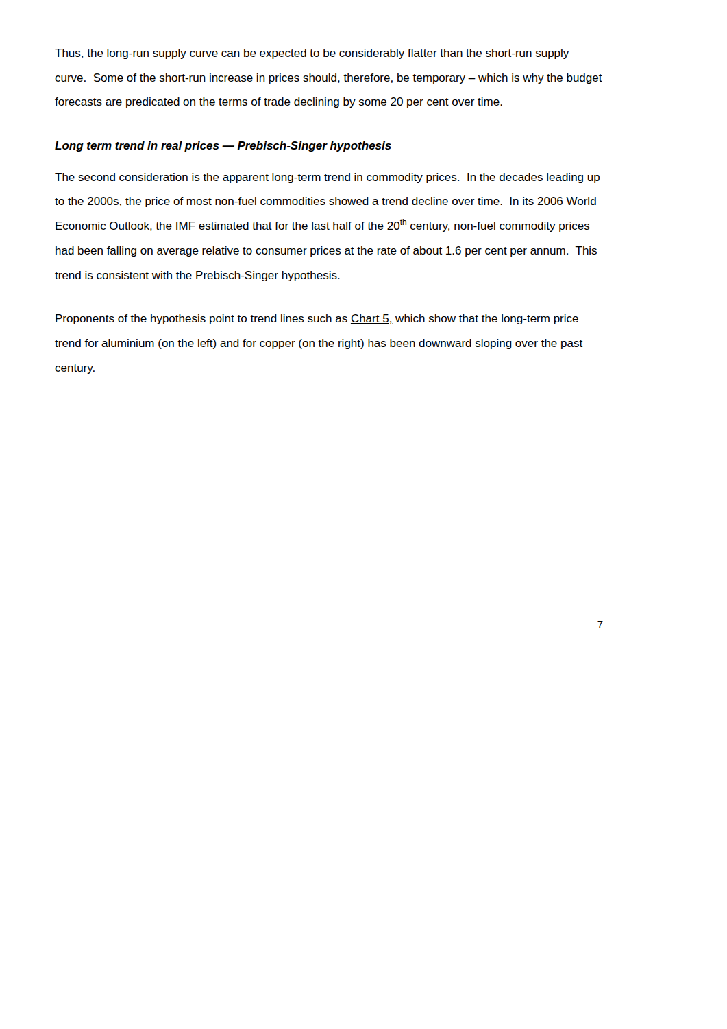Thus, the long-run supply curve can be expected to be considerably flatter than the short-run supply curve. Some of the short-run increase in prices should, therefore, be temporary – which is why the budget forecasts are predicated on the terms of trade declining by some 20 per cent over time.
Long term trend in real prices — Prebisch-Singer hypothesis
The second consideration is the apparent long-term trend in commodity prices. In the decades leading up to the 2000s, the price of most non-fuel commodities showed a trend decline over time. In its 2006 World Economic Outlook, the IMF estimated that for the last half of the 20th century, non-fuel commodity prices had been falling on average relative to consumer prices at the rate of about 1.6 per cent per annum. This trend is consistent with the Prebisch-Singer hypothesis.
Proponents of the hypothesis point to trend lines such as Chart 5, which show that the long-term price trend for aluminium (on the left) and for copper (on the right) has been downward sloping over the past century.
7